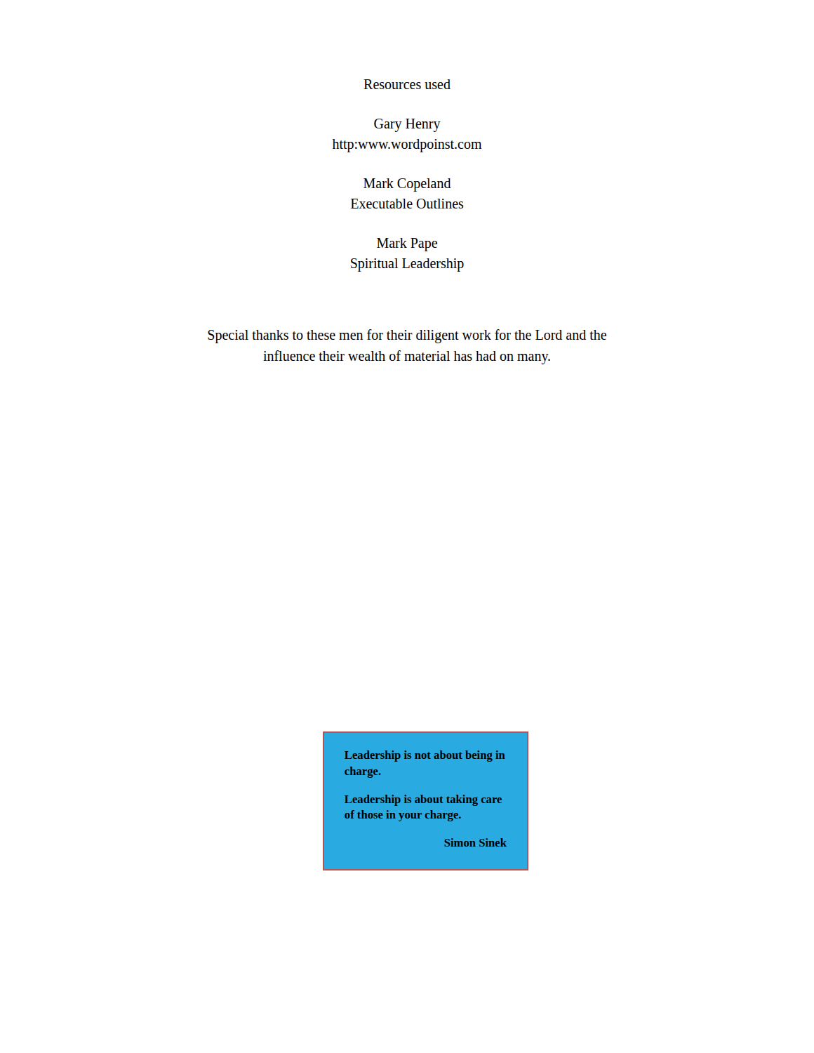Resources used
Gary Henry
http:www.wordpoinst.com
Mark Copeland
Executable Outlines
Mark Pape
Spiritual Leadership
Special thanks to these men for their diligent work for the Lord and the influence their wealth of material has had on many.
Leadership is not about being in charge.
Leadership is about taking care of those in your charge.
Simon Sinek